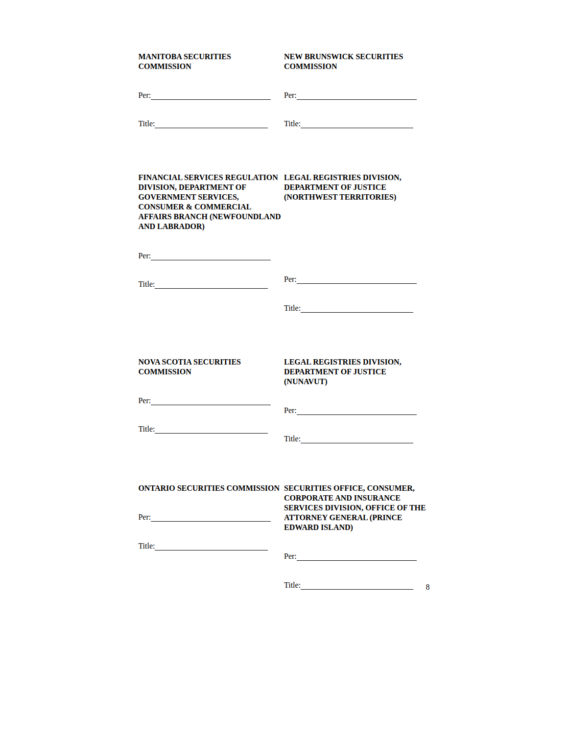| Manitoba Securities Commission Per: Title: | New Brunswick Securities Commission Per: Title: |
| Financial Services Regulation Division, Department of Government Services, Consumer & Commercial Affairs Branch (Newfoundland and Labrador) Per: Title: | Legal Registries Division, Department of Justice (Northwest Territories) Per: Title: |
| Nova Scotia Securities Commission Per: Title: | Legal Registries Division, Department of Justice (Nunavut) Per: Title: |
| Ontario Securities Commission Per: Title: | Securities Office, Consumer, Corporate and Insurance Services Division, Office of the Attorney General (Prince Edward Island) Per: Title: |
8